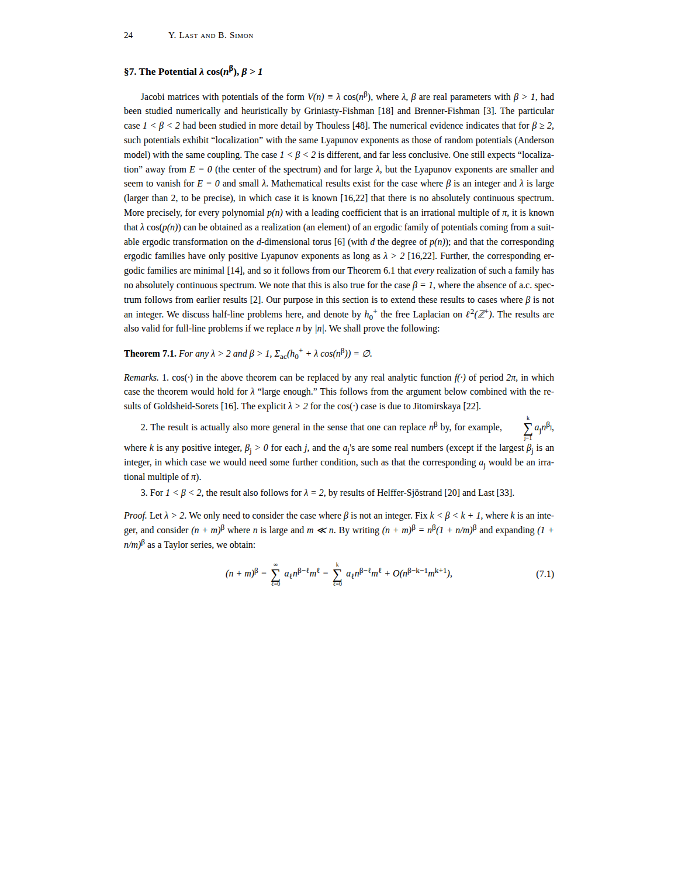24 Y. Last and B. Simon
§7. The Potential λ cos(nβ), β > 1
Jacobi matrices with potentials of the form V(n) ≡ λ cos(nβ), where λ, β are real parameters with β > 1, had been studied numerically and heuristically by Griniasty-Fishman [18] and Brenner-Fishman [3]. The particular case 1 < β < 2 had been studied in more detail by Thouless [48]. The numerical evidence indicates that for β ≥ 2, such potentials exhibit “localization” with the same Lyapunov exponents as those of random potentials (Anderson model) with the same coupling. The case 1 < β < 2 is different, and far less conclusive. One still expects “localization” away from E = 0 (the center of the spectrum) and for large λ, but the Lyapunov exponents are smaller and seem to vanish for E = 0 and small λ. Mathematical results exist for the case where β is an integer and λ is large (larger than 2, to be precise), in which case it is known [16,22] that there is no absolutely continuous spectrum. More precisely, for every polynomial p(n) with a leading coefficient that is an irrational multiple of π, it is known that λ cos(p(n)) can be obtained as a realization (an element) of an ergodic family of potentials coming from a suitable ergodic transformation on the d-dimensional torus [6] (with d the degree of p(n)); and that the corresponding ergodic families have only positive Lyapunov exponents as long as λ > 2 [16,22]. Further, the corresponding ergodic families are minimal [14], and so it follows from our Theorem 6.1 that every realization of such a family has no absolutely continuous spectrum. We note that this is also true for the case β = 1, where the absence of a.c. spectrum follows from earlier results [2]. Our purpose in this section is to extend these results to cases where β is not an integer. We discuss half-line problems here, and denote by h0+ the free Laplacian on ℓ2(ℤ+). The results are also valid for full-line problems if we replace n by |n|. We shall prove the following:
Theorem 7.1. For any λ > 2 and β > 1, Σac(h0+ + λ cos(nβ)) = ∅.
Remarks. 1. cos(·) in the above theorem can be replaced by any real analytic function f(·) of period 2π, in which case the theorem would hold for λ “large enough.” This follows from the argument below combined with the results of Goldsheid-Sorets [16]. The explicit λ > 2 for the cos(·) case is due to Jitomirskaya [22].
2. The result is actually also more general in the sense that one can replace nβ by, for example, k∑j=1 ajnβj, where k is any positive integer, βj > 0 for each j, and the aj's are some real numbers (except if the largest βj is an integer, in which case we would need some further condition, such as that the corresponding aj would be an irrational multiple of π).
3. For 1 < β < 2, the result also follows for λ = 2, by results of Helffer-Sjöstrand [20] and Last [33].
Proof. Let λ > 2. We only need to consider the case where β is not an integer. Fix k < β < k + 1, where k is an integer, and consider (n + m)β where n is large and m ≪ n. By writing (n + m)β = nβ(1 + n/m)β and expanding (1 + n/m)β as a Taylor series, we obtain:
(n + m)β = ∞∑ℓ=0 aℓnβ−ℓmℓ = k∑ℓ=0 aℓnβ−ℓmℓ + O(nβ−k−1mk+1), (7.1)